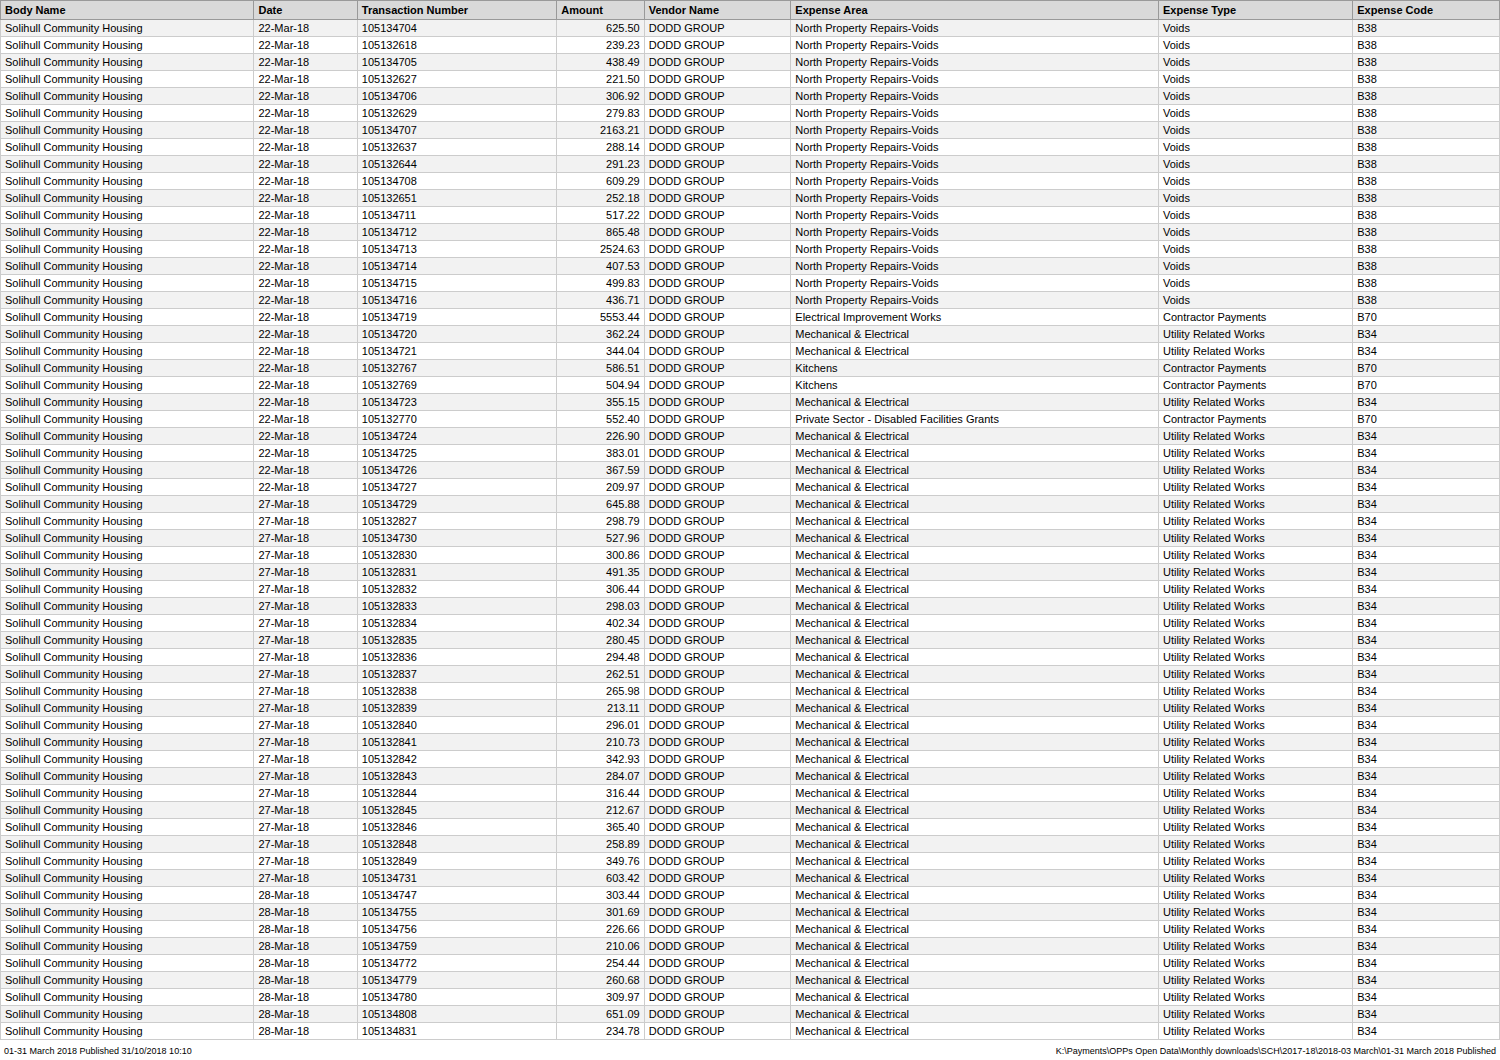| Body Name | Date | Transaction Number | Amount | Vendor Name | Expense Area | Expense Type | Expense Code |
| --- | --- | --- | --- | --- | --- | --- | --- |
| Solihull Community Housing | 22-Mar-18 | 105134704 | 625.50 | DODD GROUP | North Property Repairs-Voids | Voids | B38 |
| Solihull Community Housing | 22-Mar-18 | 105132618 | 239.23 | DODD GROUP | North Property Repairs-Voids | Voids | B38 |
| Solihull Community Housing | 22-Mar-18 | 105134705 | 438.49 | DODD GROUP | North Property Repairs-Voids | Voids | B38 |
| Solihull Community Housing | 22-Mar-18 | 105132627 | 221.50 | DODD GROUP | North Property Repairs-Voids | Voids | B38 |
| Solihull Community Housing | 22-Mar-18 | 105134706 | 306.92 | DODD GROUP | North Property Repairs-Voids | Voids | B38 |
| Solihull Community Housing | 22-Mar-18 | 105132629 | 279.83 | DODD GROUP | North Property Repairs-Voids | Voids | B38 |
| Solihull Community Housing | 22-Mar-18 | 105134707 | 2163.21 | DODD GROUP | North Property Repairs-Voids | Voids | B38 |
| Solihull Community Housing | 22-Mar-18 | 105132637 | 288.14 | DODD GROUP | North Property Repairs-Voids | Voids | B38 |
| Solihull Community Housing | 22-Mar-18 | 105132644 | 291.23 | DODD GROUP | North Property Repairs-Voids | Voids | B38 |
| Solihull Community Housing | 22-Mar-18 | 105134708 | 609.29 | DODD GROUP | North Property Repairs-Voids | Voids | B38 |
| Solihull Community Housing | 22-Mar-18 | 105132651 | 252.18 | DODD GROUP | North Property Repairs-Voids | Voids | B38 |
| Solihull Community Housing | 22-Mar-18 | 105134711 | 517.22 | DODD GROUP | North Property Repairs-Voids | Voids | B38 |
| Solihull Community Housing | 22-Mar-18 | 105134712 | 865.48 | DODD GROUP | North Property Repairs-Voids | Voids | B38 |
| Solihull Community Housing | 22-Mar-18 | 105134713 | 2524.63 | DODD GROUP | North Property Repairs-Voids | Voids | B38 |
| Solihull Community Housing | 22-Mar-18 | 105134714 | 407.53 | DODD GROUP | North Property Repairs-Voids | Voids | B38 |
| Solihull Community Housing | 22-Mar-18 | 105134715 | 499.83 | DODD GROUP | North Property Repairs-Voids | Voids | B38 |
| Solihull Community Housing | 22-Mar-18 | 105134716 | 436.71 | DODD GROUP | North Property Repairs-Voids | Voids | B38 |
| Solihull Community Housing | 22-Mar-18 | 105134719 | 5553.44 | DODD GROUP | Electrical Improvement Works | Contractor Payments | B70 |
| Solihull Community Housing | 22-Mar-18 | 105134720 | 362.24 | DODD GROUP | Mechanical & Electrical | Utility Related Works | B34 |
| Solihull Community Housing | 22-Mar-18 | 105134721 | 344.04 | DODD GROUP | Mechanical & Electrical | Utility Related Works | B34 |
| Solihull Community Housing | 22-Mar-18 | 105132767 | 586.51 | DODD GROUP | Kitchens | Contractor Payments | B70 |
| Solihull Community Housing | 22-Mar-18 | 105132769 | 504.94 | DODD GROUP | Kitchens | Contractor Payments | B70 |
| Solihull Community Housing | 22-Mar-18 | 105134723 | 355.15 | DODD GROUP | Mechanical & Electrical | Utility Related Works | B34 |
| Solihull Community Housing | 22-Mar-18 | 105132770 | 552.40 | DODD GROUP | Private Sector - Disabled Facilities Grants | Contractor Payments | B70 |
| Solihull Community Housing | 22-Mar-18 | 105134724 | 226.90 | DODD GROUP | Mechanical & Electrical | Utility Related Works | B34 |
| Solihull Community Housing | 22-Mar-18 | 105134725 | 383.01 | DODD GROUP | Mechanical & Electrical | Utility Related Works | B34 |
| Solihull Community Housing | 22-Mar-18 | 105134726 | 367.59 | DODD GROUP | Mechanical & Electrical | Utility Related Works | B34 |
| Solihull Community Housing | 22-Mar-18 | 105134727 | 209.97 | DODD GROUP | Mechanical & Electrical | Utility Related Works | B34 |
| Solihull Community Housing | 27-Mar-18 | 105134729 | 645.88 | DODD GROUP | Mechanical & Electrical | Utility Related Works | B34 |
| Solihull Community Housing | 27-Mar-18 | 105132827 | 298.79 | DODD GROUP | Mechanical & Electrical | Utility Related Works | B34 |
| Solihull Community Housing | 27-Mar-18 | 105134730 | 527.96 | DODD GROUP | Mechanical & Electrical | Utility Related Works | B34 |
| Solihull Community Housing | 27-Mar-18 | 105132830 | 300.86 | DODD GROUP | Mechanical & Electrical | Utility Related Works | B34 |
| Solihull Community Housing | 27-Mar-18 | 105132831 | 491.35 | DODD GROUP | Mechanical & Electrical | Utility Related Works | B34 |
| Solihull Community Housing | 27-Mar-18 | 105132832 | 306.44 | DODD GROUP | Mechanical & Electrical | Utility Related Works | B34 |
| Solihull Community Housing | 27-Mar-18 | 105132833 | 298.03 | DODD GROUP | Mechanical & Electrical | Utility Related Works | B34 |
| Solihull Community Housing | 27-Mar-18 | 105132834 | 402.34 | DODD GROUP | Mechanical & Electrical | Utility Related Works | B34 |
| Solihull Community Housing | 27-Mar-18 | 105132835 | 280.45 | DODD GROUP | Mechanical & Electrical | Utility Related Works | B34 |
| Solihull Community Housing | 27-Mar-18 | 105132836 | 294.48 | DODD GROUP | Mechanical & Electrical | Utility Related Works | B34 |
| Solihull Community Housing | 27-Mar-18 | 105132837 | 262.51 | DODD GROUP | Mechanical & Electrical | Utility Related Works | B34 |
| Solihull Community Housing | 27-Mar-18 | 105132838 | 265.98 | DODD GROUP | Mechanical & Electrical | Utility Related Works | B34 |
| Solihull Community Housing | 27-Mar-18 | 105132839 | 213.11 | DODD GROUP | Mechanical & Electrical | Utility Related Works | B34 |
| Solihull Community Housing | 27-Mar-18 | 105132840 | 296.01 | DODD GROUP | Mechanical & Electrical | Utility Related Works | B34 |
| Solihull Community Housing | 27-Mar-18 | 105132841 | 210.73 | DODD GROUP | Mechanical & Electrical | Utility Related Works | B34 |
| Solihull Community Housing | 27-Mar-18 | 105132842 | 342.93 | DODD GROUP | Mechanical & Electrical | Utility Related Works | B34 |
| Solihull Community Housing | 27-Mar-18 | 105132843 | 284.07 | DODD GROUP | Mechanical & Electrical | Utility Related Works | B34 |
| Solihull Community Housing | 27-Mar-18 | 105132844 | 316.44 | DODD GROUP | Mechanical & Electrical | Utility Related Works | B34 |
| Solihull Community Housing | 27-Mar-18 | 105132845 | 212.67 | DODD GROUP | Mechanical & Electrical | Utility Related Works | B34 |
| Solihull Community Housing | 27-Mar-18 | 105132846 | 365.40 | DODD GROUP | Mechanical & Electrical | Utility Related Works | B34 |
| Solihull Community Housing | 27-Mar-18 | 105132848 | 258.89 | DODD GROUP | Mechanical & Electrical | Utility Related Works | B34 |
| Solihull Community Housing | 27-Mar-18 | 105132849 | 349.76 | DODD GROUP | Mechanical & Electrical | Utility Related Works | B34 |
| Solihull Community Housing | 27-Mar-18 | 105134731 | 603.42 | DODD GROUP | Mechanical & Electrical | Utility Related Works | B34 |
| Solihull Community Housing | 28-Mar-18 | 105134747 | 303.44 | DODD GROUP | Mechanical & Electrical | Utility Related Works | B34 |
| Solihull Community Housing | 28-Mar-18 | 105134755 | 301.69 | DODD GROUP | Mechanical & Electrical | Utility Related Works | B34 |
| Solihull Community Housing | 28-Mar-18 | 105134756 | 226.66 | DODD GROUP | Mechanical & Electrical | Utility Related Works | B34 |
| Solihull Community Housing | 28-Mar-18 | 105134759 | 210.06 | DODD GROUP | Mechanical & Electrical | Utility Related Works | B34 |
| Solihull Community Housing | 28-Mar-18 | 105134772 | 254.44 | DODD GROUP | Mechanical & Electrical | Utility Related Works | B34 |
| Solihull Community Housing | 28-Mar-18 | 105134779 | 260.68 | DODD GROUP | Mechanical & Electrical | Utility Related Works | B34 |
| Solihull Community Housing | 28-Mar-18 | 105134780 | 309.97 | DODD GROUP | Mechanical & Electrical | Utility Related Works | B34 |
| Solihull Community Housing | 28-Mar-18 | 105134808 | 651.09 | DODD GROUP | Mechanical & Electrical | Utility Related Works | B34 |
| Solihull Community Housing | 28-Mar-18 | 105134831 | 234.78 | DODD GROUP | Mechanical & Electrical | Utility Related Works | B34 |
01-31 March 2018 Published 31/10/2018 10:10 K:\Payments\OPPs Open Data\Monthly downloads\SCH\2017-18\2018-03 March\01-31 March 2018 Published